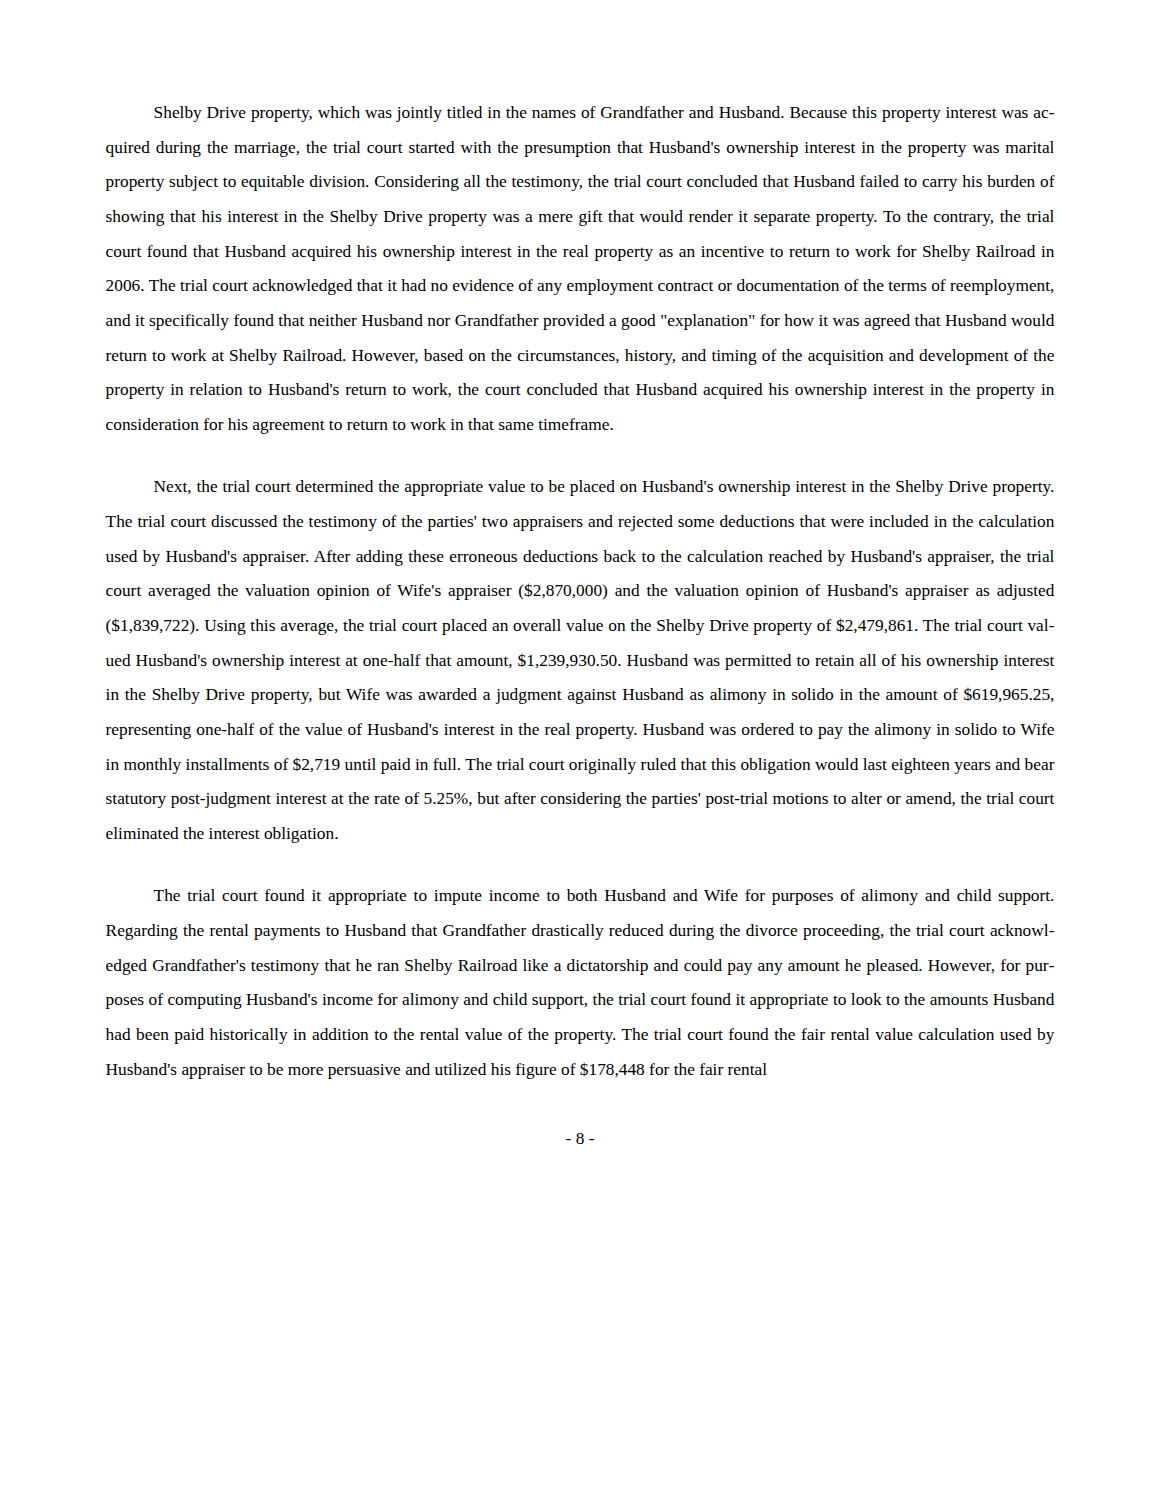Shelby Drive property, which was jointly titled in the names of Grandfather and Husband. Because this property interest was acquired during the marriage, the trial court started with the presumption that Husband's ownership interest in the property was marital property subject to equitable division. Considering all the testimony, the trial court concluded that Husband failed to carry his burden of showing that his interest in the Shelby Drive property was a mere gift that would render it separate property. To the contrary, the trial court found that Husband acquired his ownership interest in the real property as an incentive to return to work for Shelby Railroad in 2006. The trial court acknowledged that it had no evidence of any employment contract or documentation of the terms of reemployment, and it specifically found that neither Husband nor Grandfather provided a good "explanation" for how it was agreed that Husband would return to work at Shelby Railroad. However, based on the circumstances, history, and timing of the acquisition and development of the property in relation to Husband's return to work, the court concluded that Husband acquired his ownership interest in the property in consideration for his agreement to return to work in that same timeframe.
Next, the trial court determined the appropriate value to be placed on Husband's ownership interest in the Shelby Drive property. The trial court discussed the testimony of the parties' two appraisers and rejected some deductions that were included in the calculation used by Husband's appraiser. After adding these erroneous deductions back to the calculation reached by Husband's appraiser, the trial court averaged the valuation opinion of Wife's appraiser ($2,870,000) and the valuation opinion of Husband's appraiser as adjusted ($1,839,722). Using this average, the trial court placed an overall value on the Shelby Drive property of $2,479,861. The trial court valued Husband's ownership interest at one-half that amount, $1,239,930.50. Husband was permitted to retain all of his ownership interest in the Shelby Drive property, but Wife was awarded a judgment against Husband as alimony in solido in the amount of $619,965.25, representing one-half of the value of Husband's interest in the real property. Husband was ordered to pay the alimony in solido to Wife in monthly installments of $2,719 until paid in full. The trial court originally ruled that this obligation would last eighteen years and bear statutory post-judgment interest at the rate of 5.25%, but after considering the parties' post-trial motions to alter or amend, the trial court eliminated the interest obligation.
The trial court found it appropriate to impute income to both Husband and Wife for purposes of alimony and child support. Regarding the rental payments to Husband that Grandfather drastically reduced during the divorce proceeding, the trial court acknowledged Grandfather's testimony that he ran Shelby Railroad like a dictatorship and could pay any amount he pleased. However, for purposes of computing Husband's income for alimony and child support, the trial court found it appropriate to look to the amounts Husband had been paid historically in addition to the rental value of the property. The trial court found the fair rental value calculation used by Husband's appraiser to be more persuasive and utilized his figure of $178,448 for the fair rental
- 8 -